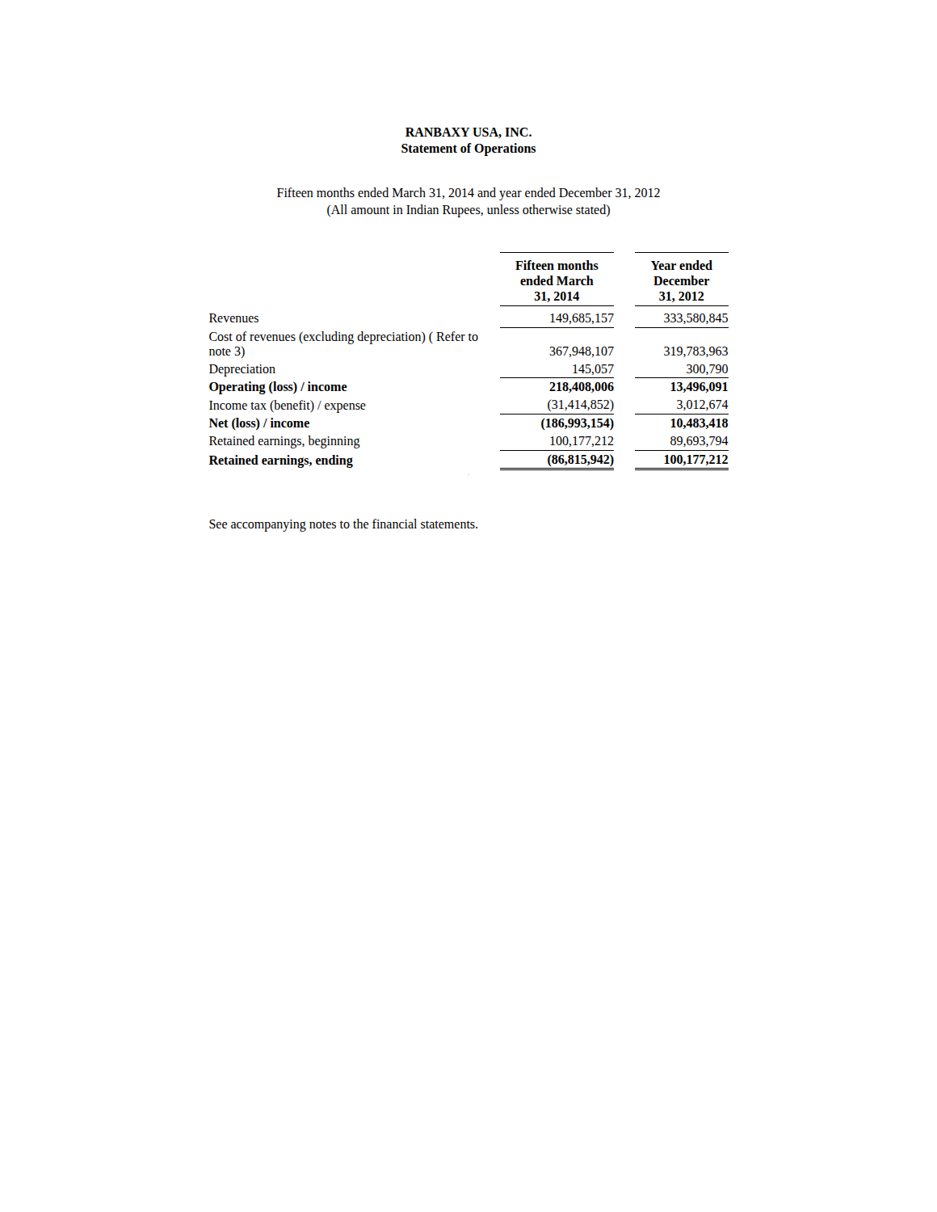RANBAXY USA, INC.
Statement of Operations
Fifteen months ended March 31, 2014 and year ended December 31, 2012
(All amount in Indian Rupees, unless otherwise stated)
| | | Fifteen months ended March 31, 2014 | | Year ended December 31, 2012 |
| Revenues | | 149,685,157 | | 333,580,845 |
| Cost of revenues (excluding depreciation) ( Refer to note 3) | | 367,948,107 | | 319,783,963 |
| Depreciation | | 145,057 | | 300,790 |
| Operating (loss) / income | | 218,408,006 | | 13,496,091 |
| Income tax (benefit) / expense | | (31,414,852) | | 3,012,674 |
| Net (loss) / income | | (186,993,154) | | 10,483,418 |
| Retained earnings, beginning | | 100,177,212 | | 89,693,794 |
| Retained earnings, ending | | (86,815,942) | | 100,177,212 |
.
See accompanying notes to the financial statements.